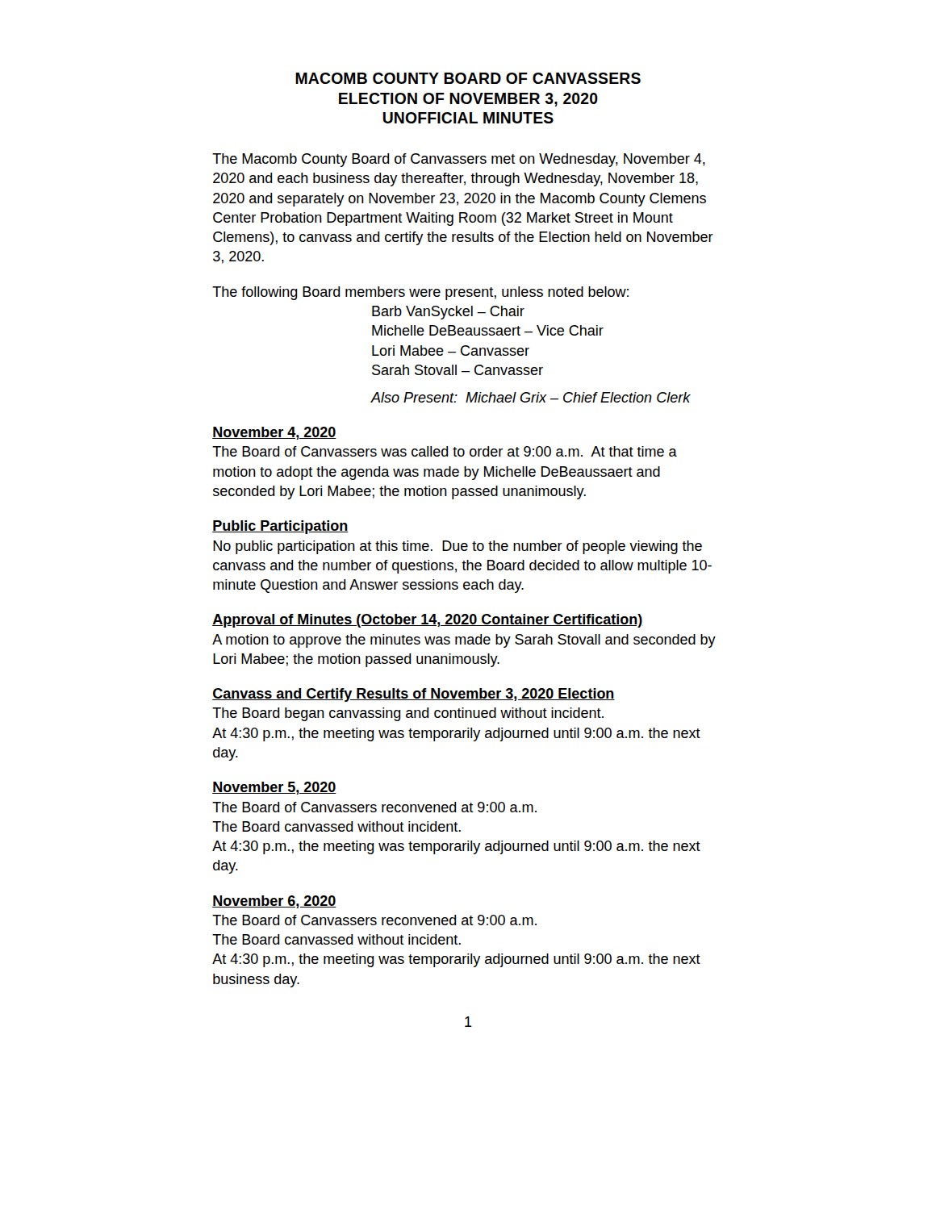MACOMB COUNTY BOARD OF CANVASSERS ELECTION OF NOVEMBER 3, 2020 UNOFFICIAL MINUTES
The Macomb County Board of Canvassers met on Wednesday, November 4, 2020 and each business day thereafter, through Wednesday, November 18, 2020 and separately on November 23, 2020 in the Macomb County Clemens Center Probation Department Waiting Room (32 Market Street in Mount Clemens), to canvass and certify the results of the Election held on November 3, 2020.
The following Board members were present, unless noted below:
Barb VanSyckel – Chair
Michelle DeBeaussaert – Vice Chair
Lori Mabee – Canvasser
Sarah Stovall – Canvasser
Also Present: Michael Grix – Chief Election Clerk
November 4, 2020
The Board of Canvassers was called to order at 9:00 a.m. At that time a motion to adopt the agenda was made by Michelle DeBeaussaert and seconded by Lori Mabee; the motion passed unanimously.
Public Participation
No public participation at this time. Due to the number of people viewing the canvass and the number of questions, the Board decided to allow multiple 10-minute Question and Answer sessions each day.
Approval of Minutes (October 14, 2020 Container Certification)
A motion to approve the minutes was made by Sarah Stovall and seconded by Lori Mabee; the motion passed unanimously.
Canvass and Certify Results of November 3, 2020 Election
The Board began canvassing and continued without incident.
At 4:30 p.m., the meeting was temporarily adjourned until 9:00 a.m. the next day.
November 5, 2020
The Board of Canvassers reconvened at 9:00 a.m.
The Board canvassed without incident.
At 4:30 p.m., the meeting was temporarily adjourned until 9:00 a.m. the next day.
November 6, 2020
The Board of Canvassers reconvened at 9:00 a.m.
The Board canvassed without incident.
At 4:30 p.m., the meeting was temporarily adjourned until 9:00 a.m. the next business day.
1